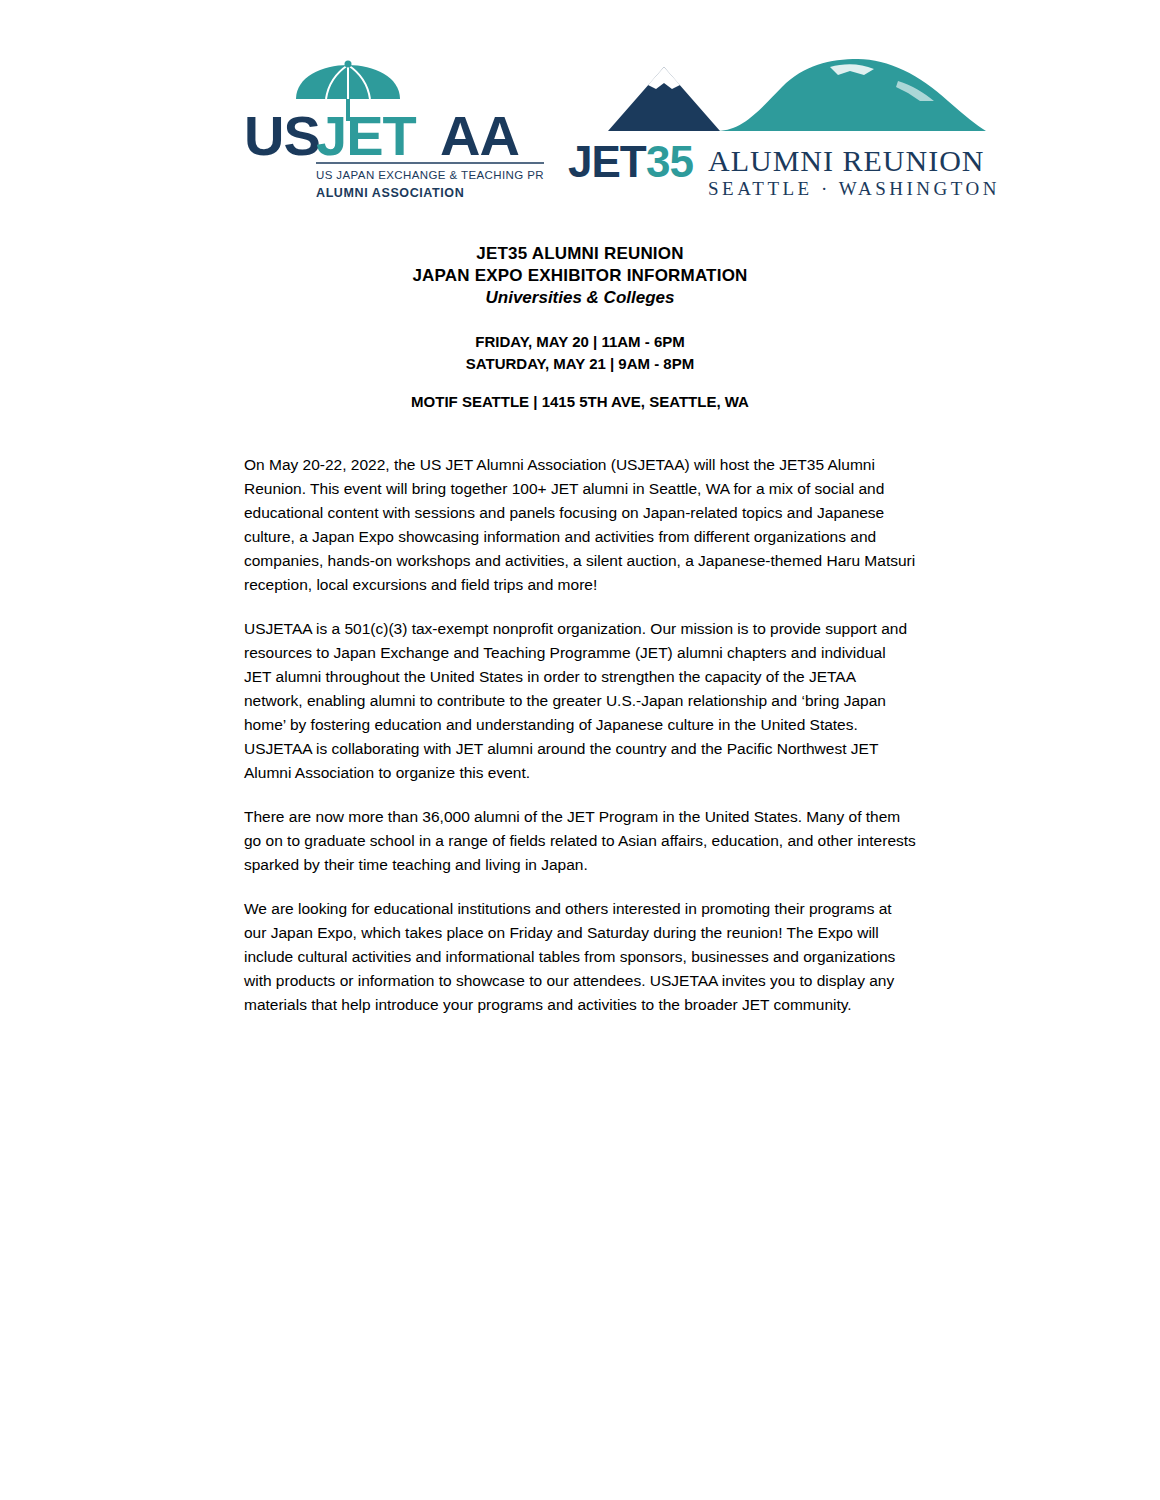US JETAA logo US JET AA US JAPAN EXCHANGE & TEACHING PROGRAMME ALUMNI ASSOCIATION
JET35 Alumni Reunion, Seattle Washington logo JET 35 ALUMNI REUNION SEATTLE · WASHINGTON
JET35 ALUMNI REUNION
JAPAN EXPO EXHIBITOR INFORMATION
Universities & Colleges
FRIDAY, MAY 20 | 11AM - 6PM
SATURDAY, MAY 21 | 9AM - 8PM
MOTIF SEATTLE | 1415 5TH AVE, SEATTLE, WA
On May 20-22, 2022, the US JET Alumni Association (USJETAA) will host the JET35 Alumni Reunion. This event will bring together 100+ JET alumni in Seattle, WA for a mix of social and educational content with sessions and panels focusing on Japan-related topics and Japanese culture, a Japan Expo showcasing information and activities from different organizations and companies, hands-on workshops and activities, a silent auction, a Japanese-themed Haru Matsuri reception, local excursions and field trips and more!
USJETAA is a 501(c)(3) tax-exempt nonprofit organization. Our mission is to provide support and resources to Japan Exchange and Teaching Programme (JET) alumni chapters and individual JET alumni throughout the United States in order to strengthen the capacity of the JETAA network, enabling alumni to contribute to the greater U.S.-Japan relationship and ‘bring Japan home’ by fostering education and understanding of Japanese culture in the United States. USJETAA is collaborating with JET alumni around the country and the Pacific Northwest JET Alumni Association to organize this event.
There are now more than 36,000 alumni of the JET Program in the United States. Many of them go on to graduate school in a range of fields related to Asian affairs, education, and other interests sparked by their time teaching and living in Japan.
We are looking for educational institutions and others interested in promoting their programs at our Japan Expo, which takes place on Friday and Saturday during the reunion! The Expo will include cultural activities and informational tables from sponsors, businesses and organizations with products or information to showcase to our attendees. USJETAA invites you to display any materials that help introduce your programs and activities to the broader JET community.